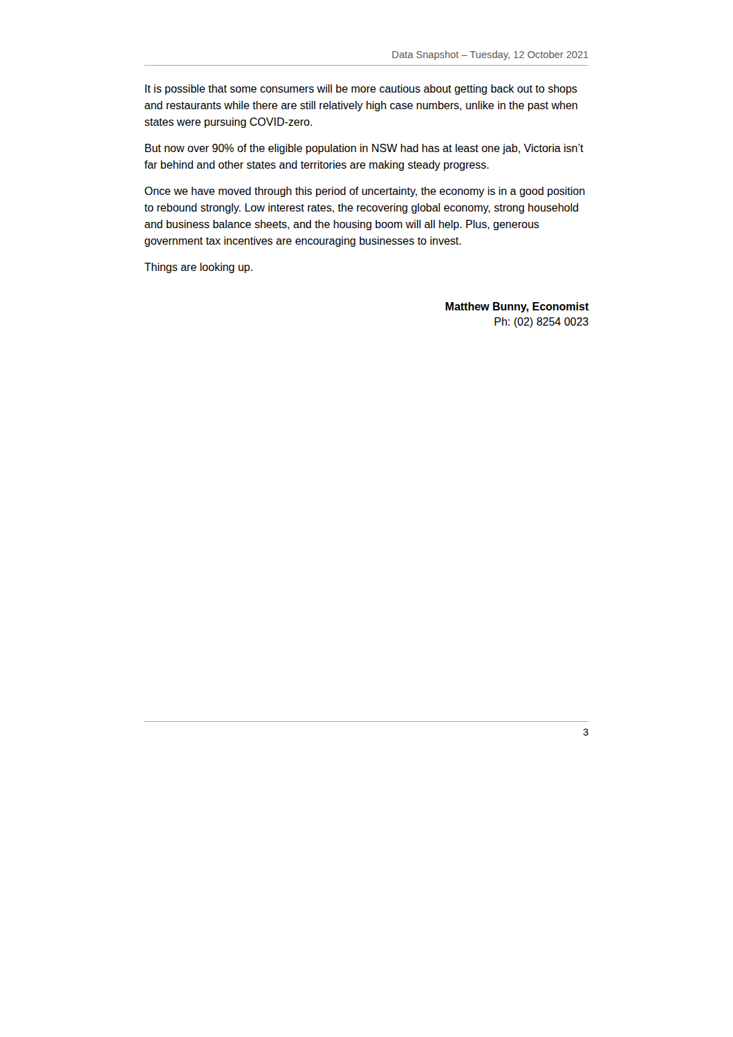Data Snapshot – Tuesday, 12 October 2021
It is possible that some consumers will be more cautious about getting back out to shops and restaurants while there are still relatively high case numbers, unlike in the past when states were pursuing COVID-zero.
But now over 90% of the eligible population in NSW had has at least one jab, Victoria isn’t far behind and other states and territories are making steady progress.
Once we have moved through this period of uncertainty, the economy is in a good position to rebound strongly. Low interest rates, the recovering global economy, strong household and business balance sheets, and the housing boom will all help. Plus, generous government tax incentives are encouraging businesses to invest.
Things are looking up.
Matthew Bunny, Economist
Ph: (02) 8254 0023
3